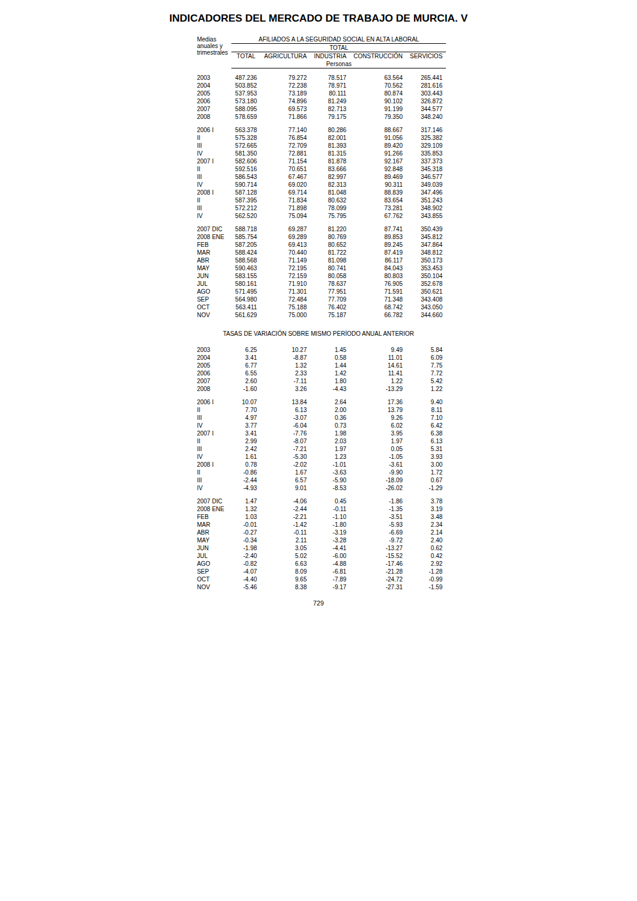INDICADORES DEL MERCADO DE TRABAJO DE MURCIA. V
| Medias anuales y trimestrales | AFILIADOS A LA SEGURIDAD SOCIAL EN ALTA LABORAL |
| --- | --- |
| TOTAL |
| TOTAL | AGRICULTURA | INDUSTRIA | CONSTRUCCIÓN | SERVICIOS |
| Personas |
| 2003 | 487.236 | 79.272 | 78.517 | 63.564 | 265.441 |
| 2004 | 503.852 | 72.238 | 78.971 | 70.562 | 281.616 |
| 2005 | 537.953 | 73.189 | 80.111 | 80.874 | 303.443 |
| 2006 | 573.180 | 74.896 | 81.249 | 90.102 | 326.872 |
| 2007 | 588.095 | 69.573 | 82.713 | 91.199 | 344.577 |
| 2008 | 578.659 | 71.866 | 79.175 | 79.350 | 348.240 |
| 2006 I | 563.378 | 77.140 | 80.286 | 88.667 | 317.146 |
| II | 575.328 | 76.854 | 82.001 | 91.056 | 325.382 |
| III | 572.665 | 72.709 | 81.393 | 89.420 | 329.109 |
| IV | 581.350 | 72.881 | 81.315 | 91.266 | 335.853 |
| 2007 I | 582.606 | 71.154 | 81.878 | 92.167 | 337.373 |
| II | 592.516 | 70.651 | 83.666 | 92.848 | 345.318 |
| III | 586.543 | 67.467 | 82.997 | 89.469 | 346.577 |
| IV | 590.714 | 69.020 | 82.313 | 90.311 | 349.039 |
| 2008 I | 587.128 | 69.714 | 81.048 | 88.839 | 347.496 |
| II | 587.395 | 71.834 | 80.632 | 83.654 | 351.243 |
| III | 572.212 | 71.898 | 78.099 | 73.281 | 348.902 |
| IV | 562.520 | 75.094 | 75.795 | 67.762 | 343.855 |
| 2007 DIC | 588.718 | 69.287 | 81.220 | 87.741 | 350.439 |
| 2008 ENE | 585.754 | 69.289 | 80.769 | 89.853 | 345.812 |
| FEB | 587.205 | 69.413 | 80.652 | 89.245 | 347.864 |
| MAR | 588.424 | 70.440 | 81.722 | 87.419 | 348.812 |
| ABR | 588.568 | 71.149 | 81.098 | 86.117 | 350.173 |
| MAY | 590.463 | 72.195 | 80.741 | 84.043 | 353.453 |
| JUN | 583.155 | 72.159 | 80.058 | 80.803 | 350.104 |
| JUL | 580.161 | 71.910 | 78.637 | 76.905 | 352.678 |
| AGO | 571.495 | 71.301 | 77.951 | 71.591 | 350.621 |
| SEP | 564.980 | 72.484 | 77.709 | 71.348 | 343.408 |
| OCT | 563.411 | 75.188 | 76.402 | 68.742 | 343.050 |
| NOV | 561.629 | 75.000 | 75.187 | 66.782 | 344.660 |
| TASAS DE VARIACIÓN SOBRE MISMO PERÍODO ANUAL ANTERIOR |
| 2003 | 6.25 | 10.27 | 1.45 | 9.49 | 5.84 |
| 2004 | 3.41 | -8.87 | 0.58 | 11.01 | 6.09 |
| 2005 | 6.77 | 1.32 | 1.44 | 14.61 | 7.75 |
| 2006 | 6.55 | 2.33 | 1.42 | 11.41 | 7.72 |
| 2007 | 2.60 | -7.11 | 1.80 | 1.22 | 5.42 |
| 2008 | -1.60 | 3.26 | -4.43 | -13.29 | 1.22 |
| 2006 I | 10.07 | 13.84 | 2.64 | 17.36 | 9.40 |
| II | 7.70 | 6.13 | 2.00 | 13.79 | 8.11 |
| III | 4.97 | -3.07 | 0.36 | 9.26 | 7.10 |
| IV | 3.77 | -6.04 | 0.73 | 6.02 | 6.42 |
| 2007 I | 3.41 | -7.76 | 1.98 | 3.95 | 6.38 |
| II | 2.99 | -8.07 | 2.03 | 1.97 | 6.13 |
| III | 2.42 | -7.21 | 1.97 | 0.05 | 5.31 |
| IV | 1.61 | -5.30 | 1.23 | -1.05 | 3.93 |
| 2008 I | 0.78 | -2.02 | -1.01 | -3.61 | 3.00 |
| II | -0.86 | 1.67 | -3.63 | -9.90 | 1.72 |
| III | -2.44 | 6.57 | -5.90 | -18.09 | 0.67 |
| IV | -4.93 | 9.01 | -8.53 | -26.02 | -1.29 |
| 2007 DIC | 1.47 | -4.06 | 0.45 | -1.86 | 3.78 |
| 2008 ENE | 1.32 | -2.44 | -0.11 | -1.35 | 3.19 |
| FEB | 1.03 | -2.21 | -1.10 | -3.51 | 3.48 |
| MAR | -0.01 | -1.42 | -1.80 | -5.93 | 2.34 |
| ABR | -0.27 | -0.11 | -3.19 | -6.69 | 2.14 |
| MAY | -0.34 | 2.11 | -3.28 | -9.72 | 2.40 |
| JUN | -1.98 | 3.05 | -4.41 | -13.27 | 0.62 |
| JUL | -2.40 | 5.02 | -6.00 | -15.52 | 0.42 |
| AGO | -0.82 | 6.63 | -4.88 | -17.46 | 2.92 |
| SEP | -4.07 | 8.09 | -6.81 | -21.28 | -1.28 |
| OCT | -4.40 | 9.65 | -7.89 | -24.72 | -0.99 |
| NOV | -5.46 | 8.38 | -9.17 | -27.31 | -1.59 |
729